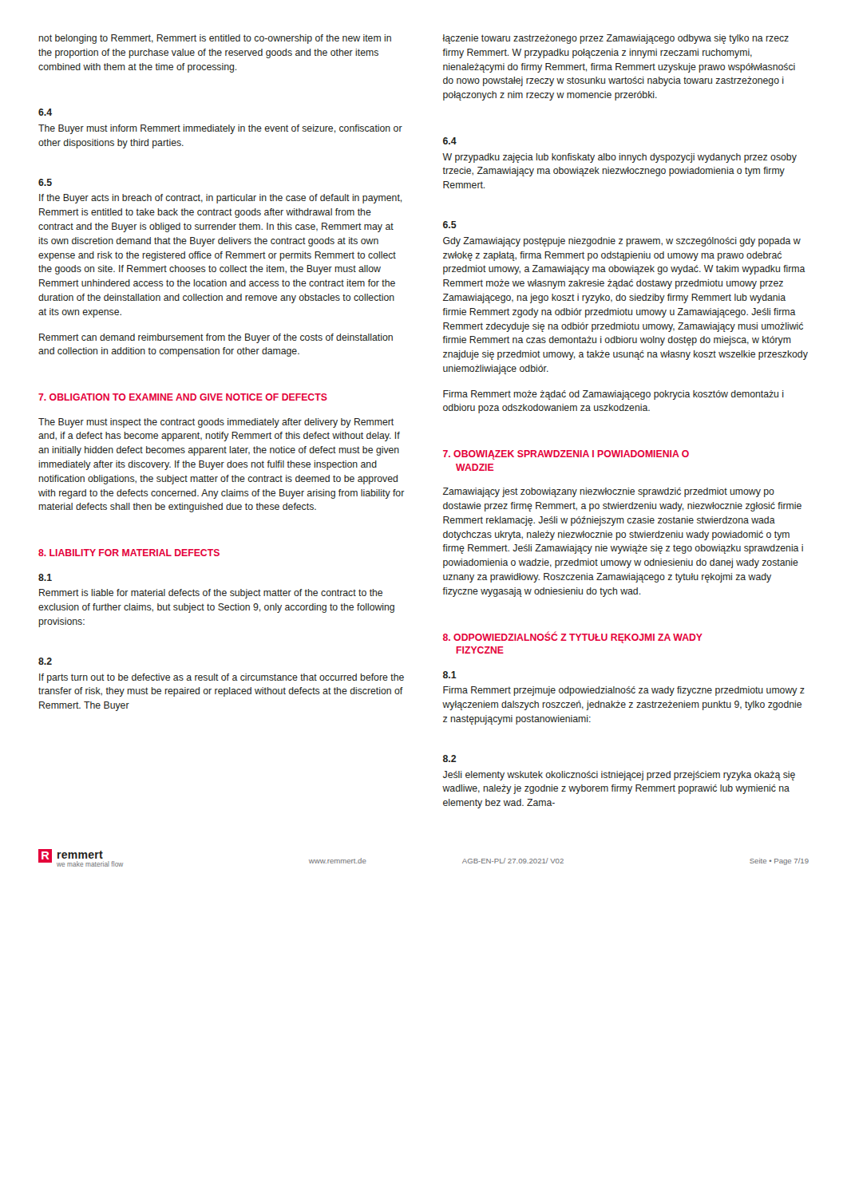not belonging to Remmert, Remmert is entitled to co-ownership of the new item in the proportion of the purchase value of the reserved goods and the other items combined with them at the time of processing.
6.4
The Buyer must inform Remmert immediately in the event of seizure, confiscation or other dispositions by third parties.
6.5
If the Buyer acts in breach of contract, in particular in the case of default in payment, Remmert is entitled to take back the contract goods after withdrawal from the contract and the Buyer is obliged to surrender them. In this case, Remmert may at its own discretion demand that the Buyer delivers the contract goods at its own expense and risk to the registered office of Remmert or permits Remmert to collect the goods on site. If Remmert chooses to collect the item, the Buyer must allow Remmert unhindered access to the location and access to the contract item for the duration of the deinstallation and collection and remove any obstacles to collection at its own expense.
Remmert can demand reimbursement from the Buyer of the costs of deinstallation and collection in addition to compensation for other damage.
7. Obligation to examine and give notice of defects
The Buyer must inspect the contract goods immediately after delivery by Remmert and, if a defect has become apparent, notify Remmert of this defect without delay. If an initially hidden defect becomes apparent later, the notice of defect must be given immediately after its discovery. If the Buyer does not fulfil these inspection and notification obligations, the subject matter of the contract is deemed to be approved with regard to the defects concerned. Any claims of the Buyer arising from liability for material defects shall then be extinguished due to these defects.
8. Liability for material defects
8.1
Remmert is liable for material defects of the subject matter of the contract to the exclusion of further claims, but subject to Section 9, only according to the following provisions:
8.2
If parts turn out to be defective as a result of a circumstance that occurred before the transfer of risk, they must be repaired or replaced without defects at the discretion of Remmert. The Buyer
łączenie towaru zastrzeżonego przez Zamawiającego odbywa się tylko na rzecz firmy Remmert. W przypadku połączenia z innymi rzeczami ruchomymi, nienależącymi do firmy Remmert, firma Remmert uzyskuje prawo współwłasności do nowo powstałej rzeczy w stosunku wartości nabycia towaru zastrzeżonego i połączonych z nim rzeczy w momencie przeróbki.
6.4
W przypadku zajęcia lub konfiskaty albo innych dyspozycji wydanych przez osoby trzecie, Zamawiający ma obowiązek niezwłocznego powiadomienia o tym firmy Remmert.
6.5
Gdy Zamawiający postępuje niezgodnie z prawem, w szczególności gdy popada w zwłokę z zapłatą, firma Remmert po odstąpieniu od umowy ma prawo odebrać przedmiot umowy, a Zamawiający ma obowiązek go wydać. W takim wypadku firma Remmert może we własnym zakresie żądać dostawy przedmiotu umowy przez Zamawiającego, na jego koszt i ryzyko, do siedziby firmy Remmert lub wydania firmie Remmert zgody na odbiór przedmiotu umowy u Zamawiającego. Jeśli firma Remmert zdecyduje się na odbiór przedmiotu umowy, Zamawiający musi umożliwić firmie Remmert na czas demontażu i odbioru wolny dostęp do miejsca, w którym znajduje się przedmiot umowy, a także usunąć na własny koszt wszelkie przeszkody uniemożliwiające odbiór.
Firma Remmert może żądać od Zamawiającego pokrycia kosztów demontażu i odbioru poza odszkodowaniem za uszkodzenia.
7. Obowiązek sprawdzenia i powiadomienia owadzie
Zamawiający jest zobowiązany niezwłocznie sprawdzić przedmiot umowy po dostawie przez firmę Remmert, a po stwierdzeniu wady, niezwłocznie zgłosić firmie Remmert reklamację. Jeśli w późniejszym czasie zostanie stwierdzona wada dotychczas ukryta, należy niezwłocznie po stwierdzeniu wady powiadomić o tym firmę Remmert. Jeśli Zamawiający nie wywiąże się z tego obowiązku sprawdzenia i powiadomienia o wadzie, przedmiot umowy w odniesieniu do danej wady zostanie uznany za prawidłowy. Roszczenia Zamawiającego z tytułu rękojmi za wady fizyczne wygasają w odniesieniu do tych wad.
8. Odpowiedzialność z tytułu rękojmi za wadyfizyczne
8.1
Firma Remmert przejmuje odpowiedzialność za wady fizyczne przedmiotu umowy z wyłączeniem dalszych roszczeń, jednakże z zastrzeżeniem punktu 9, tylko zgodnie z następującymi postanowieniami:
8.2
Jeśli elementy wskutek okoliczności istniejącej przed przejściem ryzyka okażą się wadliwe, należy je zgodnie z wyborem firmy Remmert poprawić lub wymienić na elementy bez wad. Zama-
R
remmert
we make material flow
www.remmert.de AGB-EN-PL/ 27.09.2021/ V02
Seite • Page 7/19